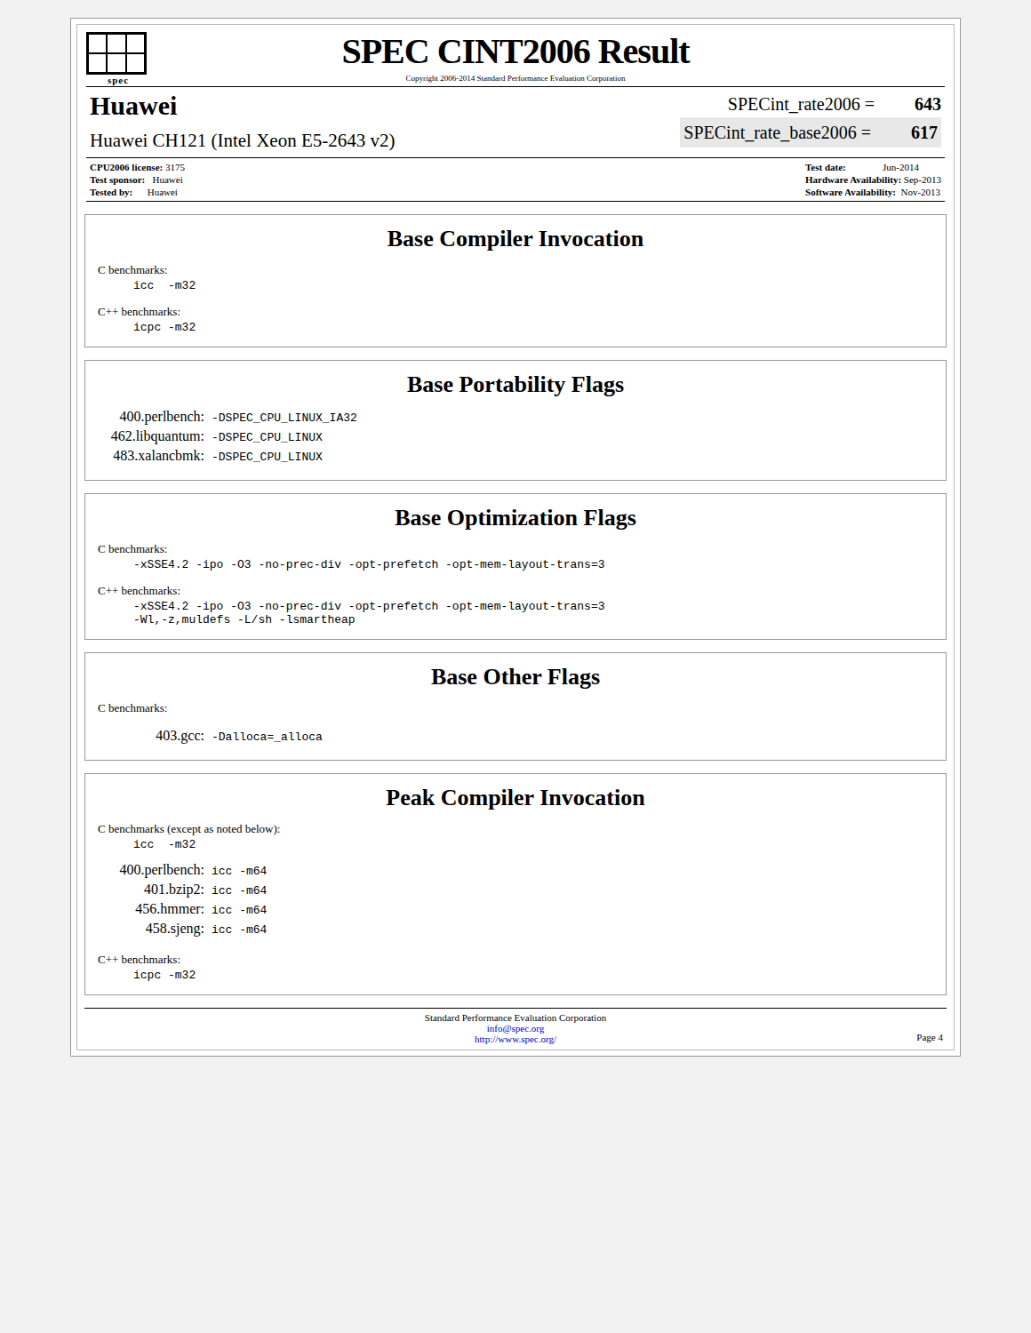spec
SPEC CINT2006 Result
Copyright 2006-2014 Standard Performance Evaluation Corporation
Huawei
Huawei CH121 (Intel Xeon E5-2643 v2)
SPECint_rate2006 = 643
SPECint_rate_base2006 = 617
CPU2006 license: 3175
Test sponsor: Huawei
Tested by: Huawei
Test date: Jun-2014
Hardware Availability: Sep-2013
Software Availability: Nov-2013
Base Compiler Invocation
C benchmarks:
icc -m32
C++ benchmarks:
icpc -m32
Base Portability Flags
400.perlbench: -DSPEC_CPU_LINUX_IA32
462.libquantum: -DSPEC_CPU_LINUX
483.xalancbmk: -DSPEC_CPU_LINUX
Base Optimization Flags
C benchmarks:
-xSSE4.2 -ipo -O3 -no-prec-div -opt-prefetch -opt-mem-layout-trans=3
C++ benchmarks:
-xSSE4.2 -ipo -O3 -no-prec-div -opt-prefetch -opt-mem-layout-trans=3
-Wl,-z,muldefs -L/sh -lsmartheap
Base Other Flags
C benchmarks:
403.gcc: -Dalloca=_alloca
Peak Compiler Invocation
C benchmarks (except as noted below):
icc -m32
400.perlbench: icc -m64
401.bzip2: icc -m64
456.hmmer: icc -m64
458.sjeng: icc -m64
C++ benchmarks:
icpc -m32
Standard Performance Evaluation Corporation
info@spec.org
http://www.spec.org/
Page 4